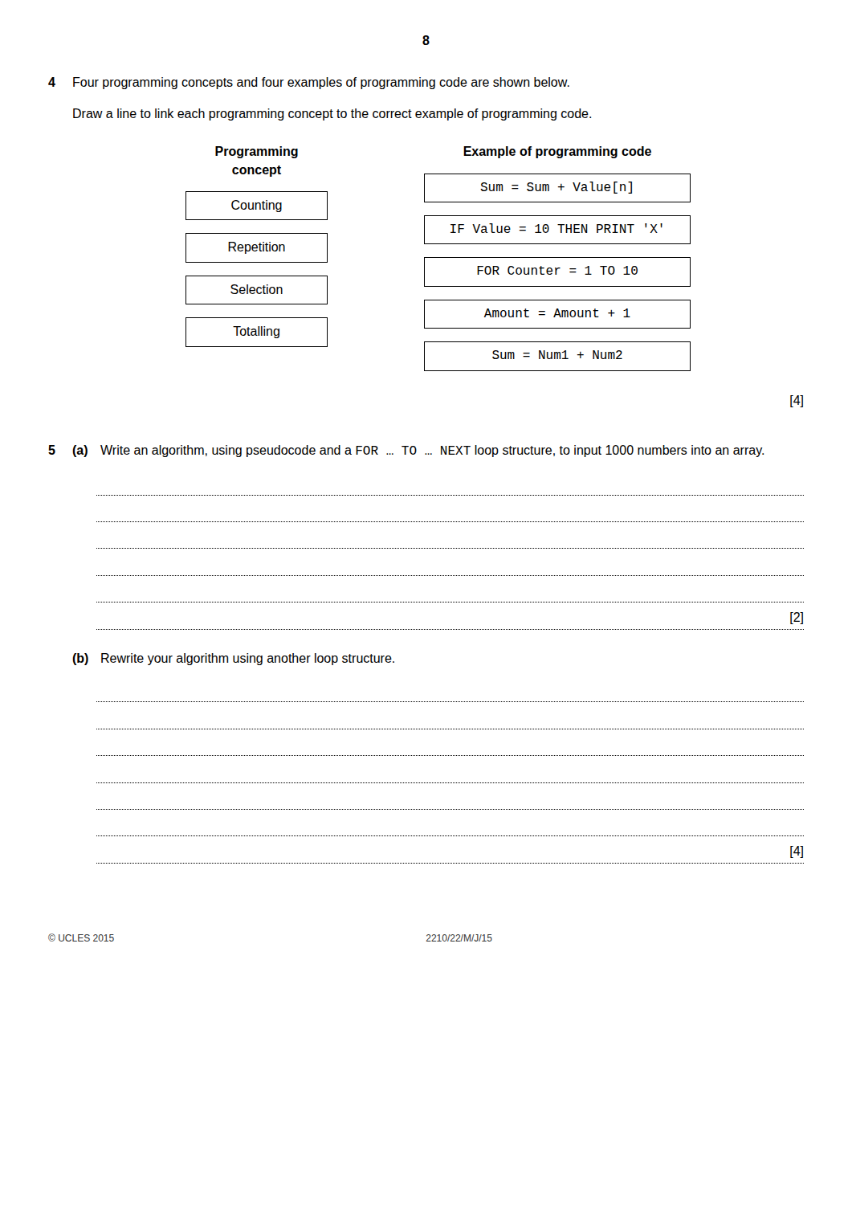8
4
Four programming concepts and four examples of programming code are shown below.
Draw a line to link each programming concept to the correct example of programming code.
Programming
concept
Counting
Repetition
Selection
Totalling
Example of programming code
Sum = Sum + Value[n]
IF Value = 10 THEN PRINT 'X'
FOR Counter = 1 TO 10
Amount = Amount + 1
Sum = Num1 + Num2
[4]
5
(a)
Write an algorithm, using pseudocode and a FOR … TO … NEXT loop structure, to input 1000 numbers into an array.
[2]
(b)
Rewrite your algorithm using another loop structure.
[4]
© UCLES 2015
2210/22/M/J/15